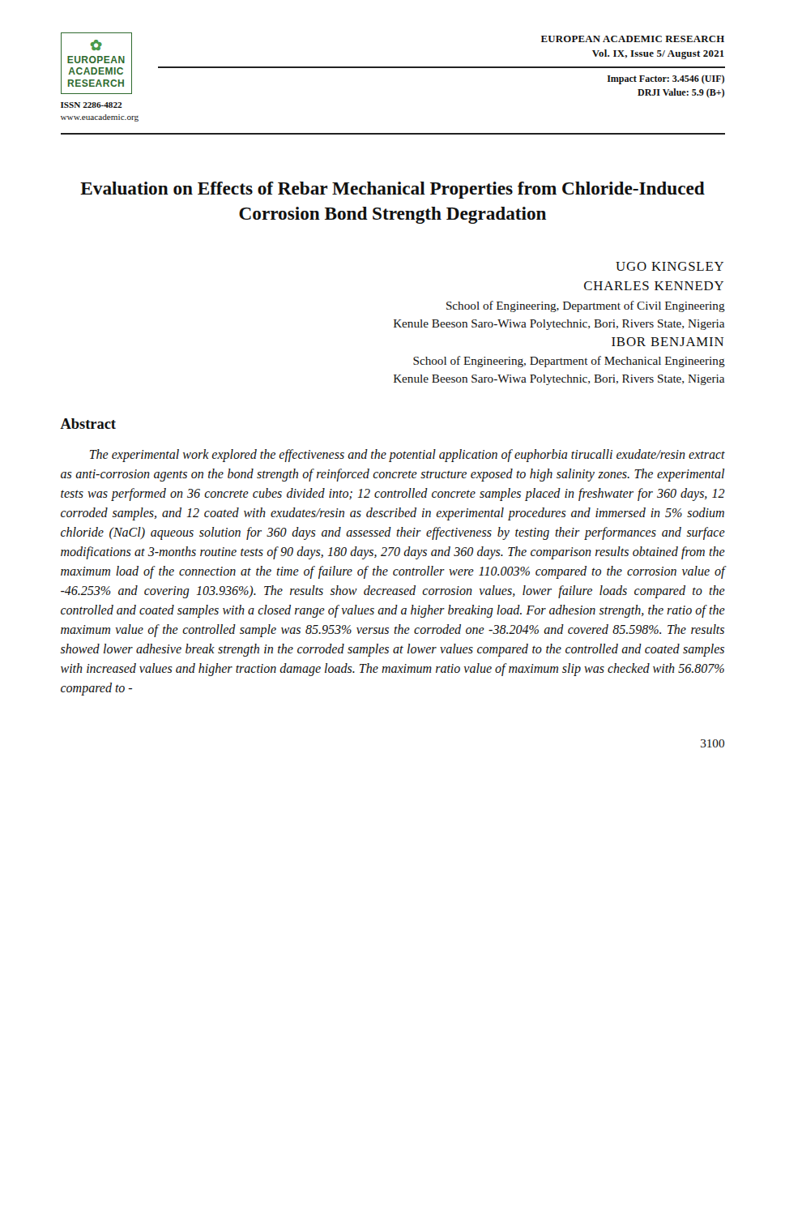✿ EUROPEAN
ACADEMIC
RESEARCH
ISSN 2286-4822
www.euacademic.org
EUROPEAN ACADEMIC RESEARCH
Vol. IX, Issue 5/ August 2021
Impact Factor: 3.4546 (UIF)
DRJI Value: 5.9 (B+)
Evaluation on Effects of Rebar Mechanical Properties from Chloride-Induced Corrosion Bond Strength Degradation
UGO KINGSLEY
CHARLES KENNEDY
School of Engineering, Department of Civil Engineering
Kenule Beeson Saro-Wiwa Polytechnic, Bori, Rivers State, Nigeria
IBOR BENJAMIN
School of Engineering, Department of Mechanical Engineering
Kenule Beeson Saro-Wiwa Polytechnic, Bori, Rivers State, Nigeria
Abstract
The experimental work explored the effectiveness and the potential application of euphorbia tirucalli exudate/resin extract as anti-corrosion agents on the bond strength of reinforced concrete structure exposed to high salinity zones. The experimental tests was performed on 36 concrete cubes divided into; 12 controlled concrete samples placed in freshwater for 360 days, 12 corroded samples, and 12 coated with exudates/resin as described in experimental procedures and immersed in 5% sodium chloride (NaCl) aqueous solution for 360 days and assessed their effectiveness by testing their performances and surface modifications at 3-months routine tests of 90 days, 180 days, 270 days and 360 days. The comparison results obtained from the maximum load of the connection at the time of failure of the controller were 110.003% compared to the corrosion value of -46.253% and covering 103.936%). The results show decreased corrosion values, lower failure loads compared to the controlled and coated samples with a closed range of values and a higher breaking load. For adhesion strength, the ratio of the maximum value of the controlled sample was 85.953% versus the corroded one -38.204% and covered 85.598%. The results showed lower adhesive break strength in the corroded samples at lower values compared to the controlled and coated samples with increased values and higher traction damage loads. The maximum ratio value of maximum slip was checked with 56.807% compared to -
3100